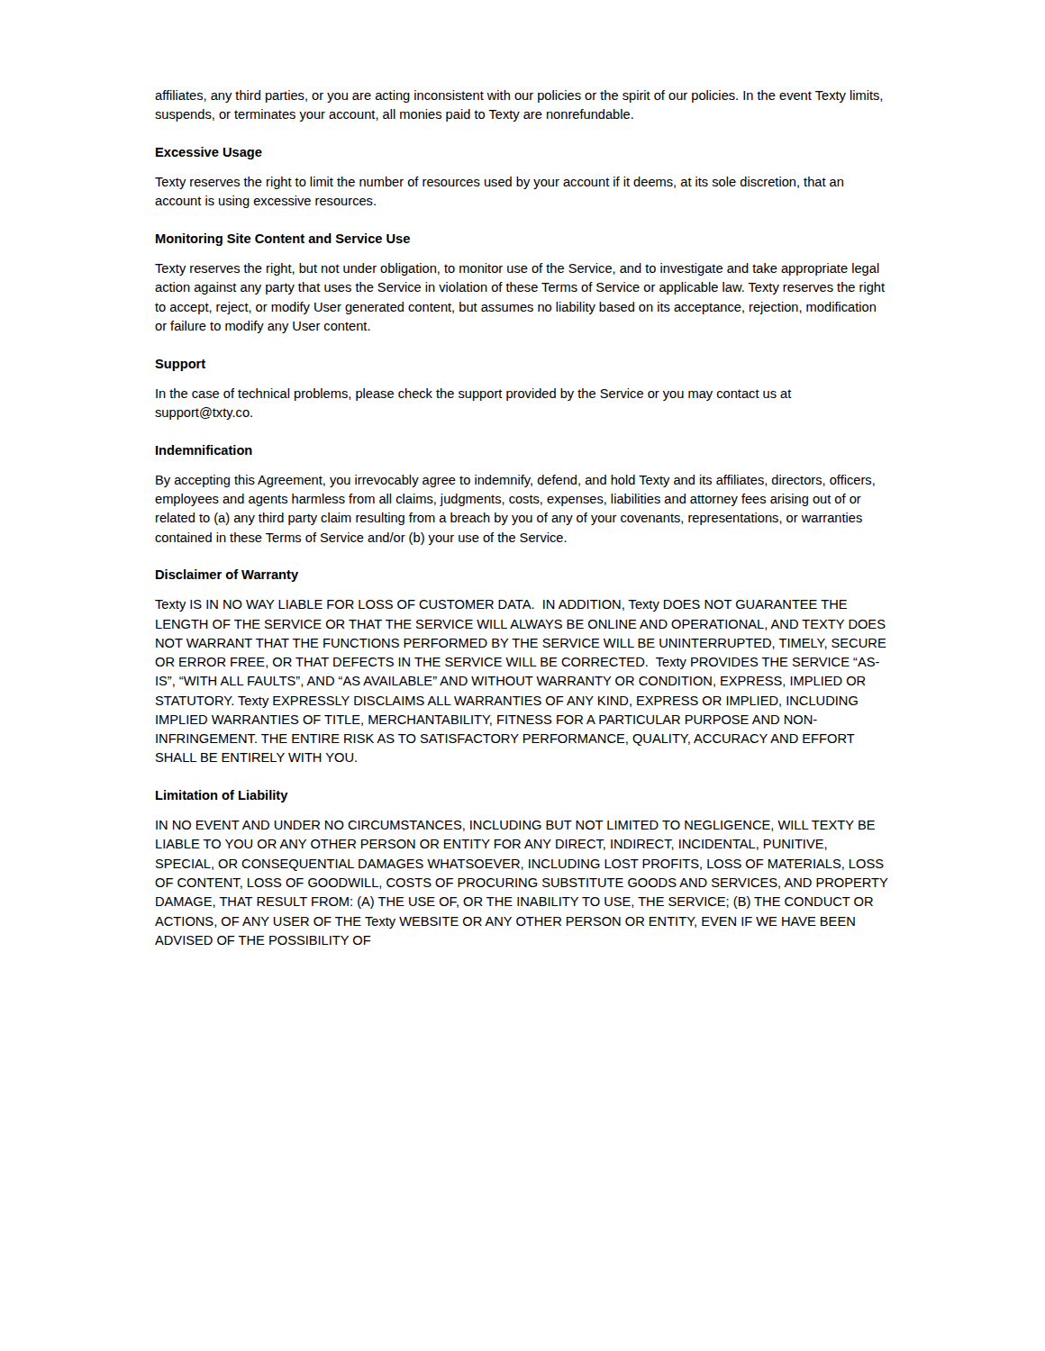affiliates, any third parties, or you are acting inconsistent with our policies or the spirit of our policies. In the event Texty limits, suspends, or terminates your account, all monies paid to Texty are nonrefundable.
Excessive Usage
Texty reserves the right to limit the number of resources used by your account if it deems, at its sole discretion, that an account is using excessive resources.
Monitoring Site Content and Service Use
Texty reserves the right, but not under obligation, to monitor use of the Service, and to investigate and take appropriate legal action against any party that uses the Service in violation of these Terms of Service or applicable law. Texty reserves the right to accept, reject, or modify User generated content, but assumes no liability based on its acceptance, rejection, modification or failure to modify any User content.
Support
In the case of technical problems, please check the support provided by the Service or you may contact us at support@txty.co.
Indemnification
By accepting this Agreement, you irrevocably agree to indemnify, defend, and hold Texty and its affiliates, directors, officers, employees and agents harmless from all claims, judgments, costs, expenses, liabilities and attorney fees arising out of or related to (a) any third party claim resulting from a breach by you of any of your covenants, representations, or warranties contained in these Terms of Service and/or (b) your use of the Service.
Disclaimer of Warranty
Texty IS IN NO WAY LIABLE FOR LOSS OF CUSTOMER DATA. IN ADDITION, Texty DOES NOT GUARANTEE THE LENGTH OF THE SERVICE OR THAT THE SERVICE WILL ALWAYS BE ONLINE AND OPERATIONAL, AND TEXTY DOES NOT WARRANT THAT THE FUNCTIONS PERFORMED BY THE SERVICE WILL BE UNINTERRUPTED, TIMELY, SECURE OR ERROR FREE, OR THAT DEFECTS IN THE SERVICE WILL BE CORRECTED. Texty PROVIDES THE SERVICE “AS-IS”, “WITH ALL FAULTS”, AND “AS AVAILABLE” AND WITHOUT WARRANTY OR CONDITION, EXPRESS, IMPLIED OR STATUTORY. Texty EXPRESSLY DISCLAIMS ALL WARRANTIES OF ANY KIND, EXPRESS OR IMPLIED, INCLUDING IMPLIED WARRANTIES OF TITLE, MERCHANTABILITY, FITNESS FOR A PARTICULAR PURPOSE AND NON-INFRINGEMENT. THE ENTIRE RISK AS TO SATISFACTORY PERFORMANCE, QUALITY, ACCURACY AND EFFORT SHALL BE ENTIRELY WITH YOU.
Limitation of Liability
IN NO EVENT AND UNDER NO CIRCUMSTANCES, INCLUDING BUT NOT LIMITED TO NEGLIGENCE, WILL TEXTY BE LIABLE TO YOU OR ANY OTHER PERSON OR ENTITY FOR ANY DIRECT, INDIRECT, INCIDENTAL, PUNITIVE, SPECIAL, OR CONSEQUENTIAL DAMAGES WHATSOEVER, INCLUDING LOST PROFITS, LOSS OF MATERIALS, LOSS OF CONTENT, LOSS OF GOODWILL, COSTS OF PROCURING SUBSTITUTE GOODS AND SERVICES, AND PROPERTY DAMAGE, THAT RESULT FROM: (A) THE USE OF, OR THE INABILITY TO USE, THE SERVICE; (B) THE CONDUCT OR ACTIONS, OF ANY USER OF THE Texty WEBSITE OR ANY OTHER PERSON OR ENTITY, EVEN IF WE HAVE BEEN ADVISED OF THE POSSIBILITY OF